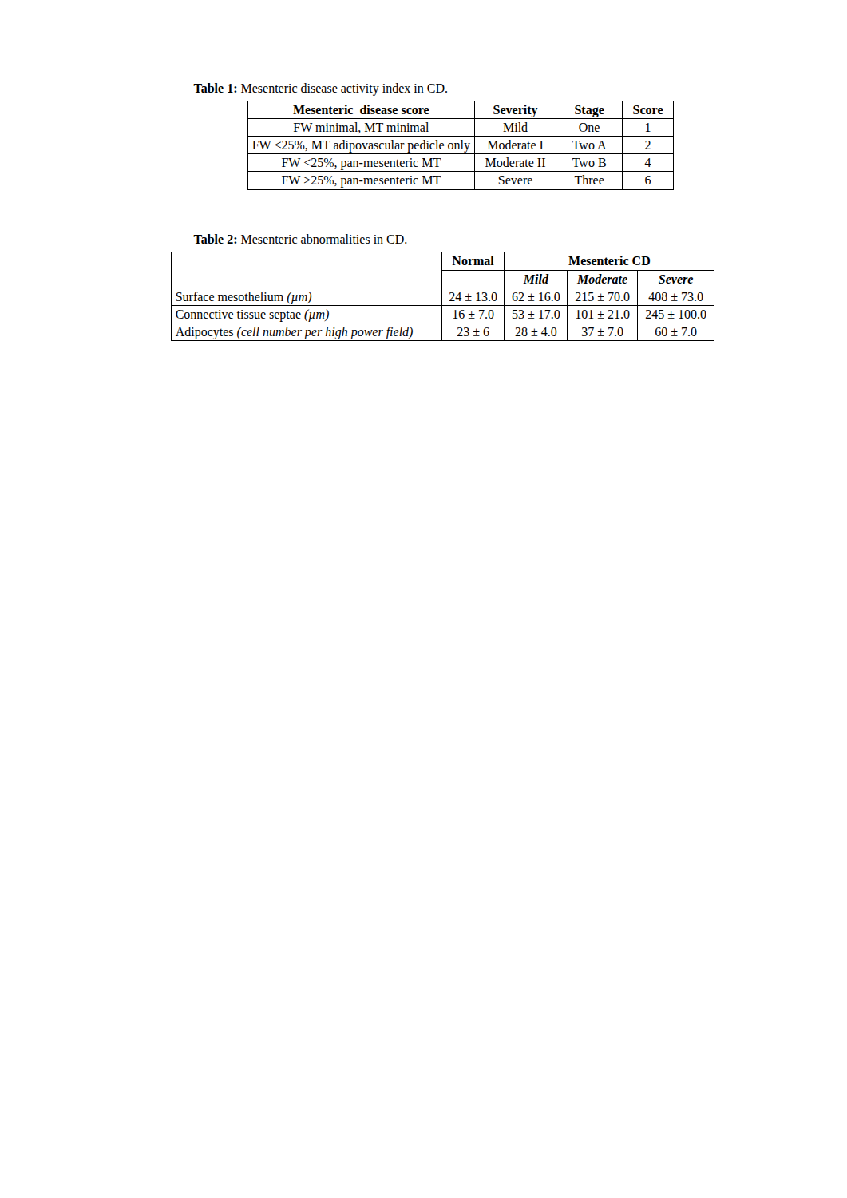Table 1: Mesenteric disease activity index in CD.
| Mesenteric disease score | Severity | Stage | Score |
| --- | --- | --- | --- |
| FW minimal, MT minimal | Mild | One | 1 |
| FW <25%, MT adipovascular pedicle only | Moderate I | Two A | 2 |
| FW <25%, pan-mesenteric MT | Moderate II | Two B | 4 |
| FW >25%, pan-mesenteric MT | Severe | Three | 6 |
Table 2: Mesenteric abnormalities in CD.
| | Normal | Mesenteric CD |
| --- | --- | --- |
| | | Mild | Moderate | Severe |
| Surface mesothelium (µm) | 24 ± 13.0 | 62 ± 16.0 | 215 ± 70.0 | 408 ± 73.0 |
| Connective tissue septae (µm) | 16 ± 7.0 | 53 ± 17.0 | 101 ± 21.0 | 245 ± 100.0 |
| Adipocytes (cell number per high power field) | 23 ± 6 | 28 ± 4.0 | 37 ± 7.0 | 60 ± 7.0 |